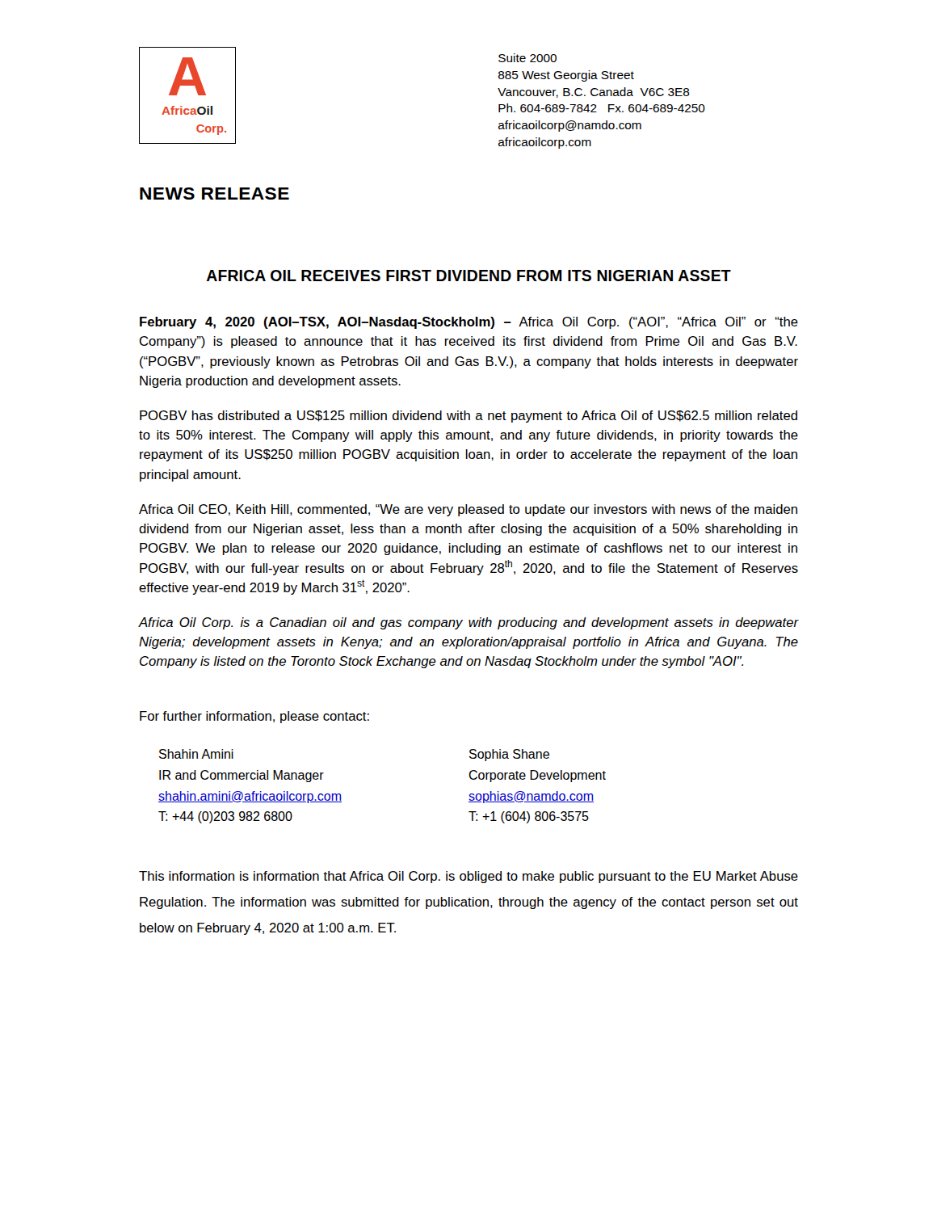A
Africa Oil
Corp.
Suite 2000
885 West Georgia Street
Vancouver, B.C. Canada V6C 3E8
Ph. 604-689-7842 Fx. 604-689-4250
africaoilcorp@namdo.com
africaoilcorp.com
NEWS RELEASE
AFRICA OIL RECEIVES FIRST DIVIDEND FROM ITS NIGERIAN ASSET
February 4, 2020 (AOI–TSX, AOI–Nasdaq-Stockholm) – Africa Oil Corp. (“AOI”, “Africa Oil” or “the Company”) is pleased to announce that it has received its first dividend from Prime Oil and Gas B.V. (“POGBV”, previously known as Petrobras Oil and Gas B.V.), a company that holds interests in deepwater Nigeria production and development assets.
POGBV has distributed a US$125 million dividend with a net payment to Africa Oil of US$62.5 million related to its 50% interest. The Company will apply this amount, and any future dividends, in priority towards the repayment of its US$250 million POGBV acquisition loan, in order to accelerate the repayment of the loan principal amount.
Africa Oil CEO, Keith Hill, commented, “We are very pleased to update our investors with news of the maiden dividend from our Nigerian asset, less than a month after closing the acquisition of a 50% shareholding in POGBV. We plan to release our 2020 guidance, including an estimate of cashflows net to our interest in POGBV, with our full-year results on or about February 28th, 2020, and to file the Statement of Reserves effective year-end 2019 by March 31st, 2020”.
Africa Oil Corp. is a Canadian oil and gas company with producing and development assets in deepwater Nigeria; development assets in Kenya; and an exploration/appraisal portfolio in Africa and Guyana. The Company is listed on the Toronto Stock Exchange and on Nasdaq Stockholm under the symbol "AOI".
For further information, please contact:
| Shahin Amini | Sophia Shane |
| IR and Commercial Manager | Corporate Development |
| shahin.amini@africaoilcorp.com | sophias@namdo.com |
| T: +44 (0)203 982 6800 | T: +1 (604) 806-3575 |
This information is information that Africa Oil Corp. is obliged to make public pursuant to the EU Market Abuse Regulation. The information was submitted for publication, through the agency of the contact person set out below on February 4, 2020 at 1:00 a.m. ET.